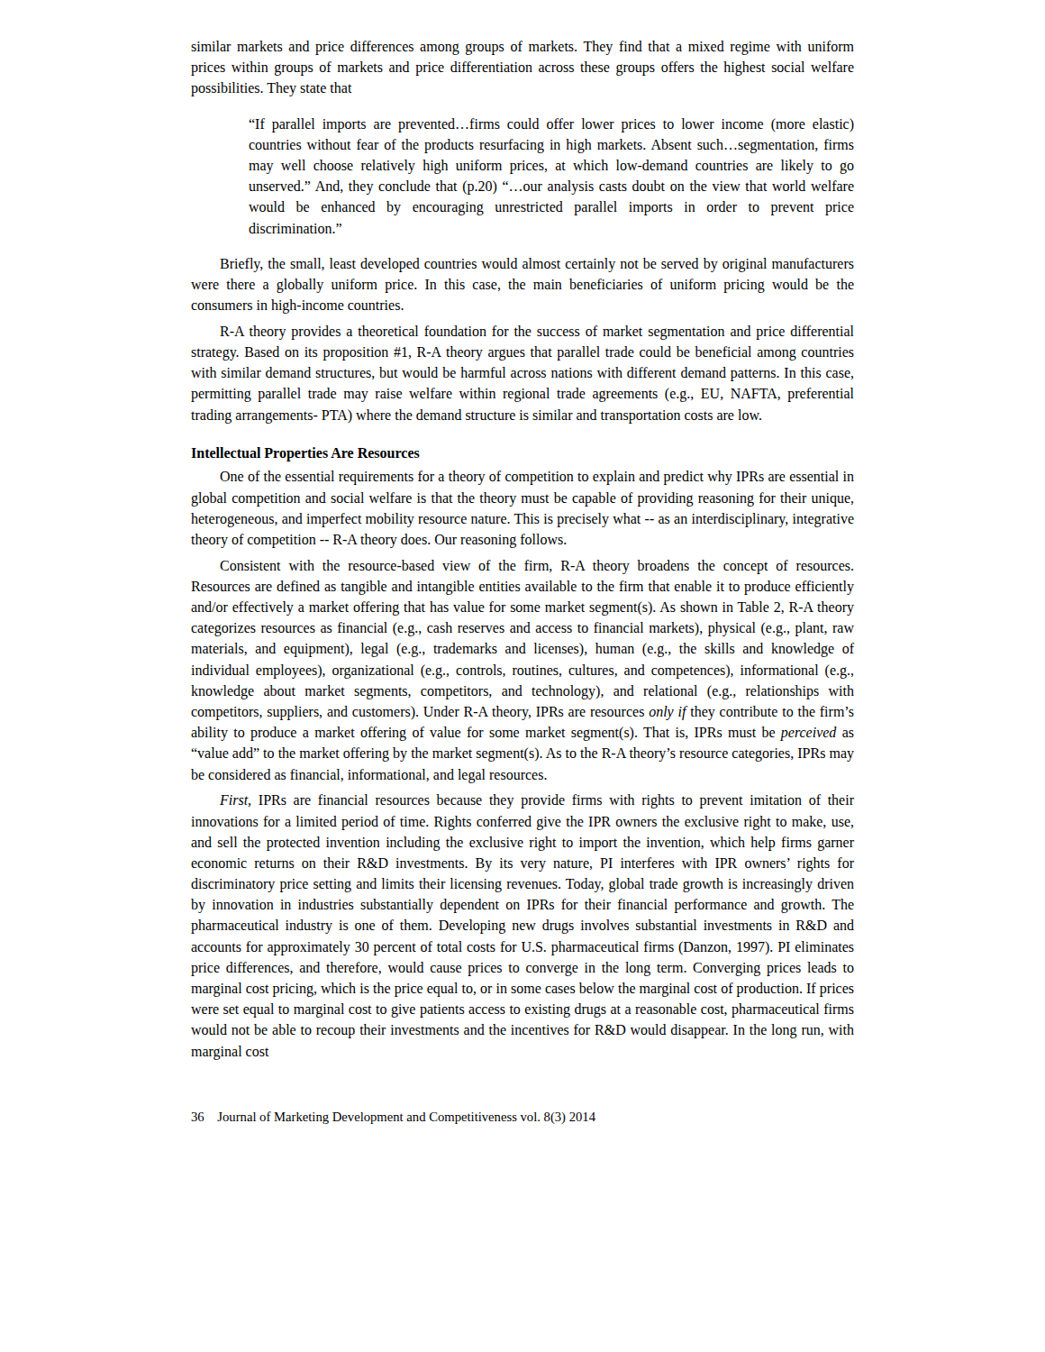similar markets and price differences among groups of markets. They find that a mixed regime with uniform prices within groups of markets and price differentiation across these groups offers the highest social welfare possibilities. They state that
“If parallel imports are prevented…firms could offer lower prices to lower income (more elastic) countries without fear of the products resurfacing in high markets. Absent such…segmentation, firms may well choose relatively high uniform prices, at which low-demand countries are likely to go unserved.” And, they conclude that (p.20) “…our analysis casts doubt on the view that world welfare would be enhanced by encouraging unrestricted parallel imports in order to prevent price discrimination.”
Briefly, the small, least developed countries would almost certainly not be served by original manufacturers were there a globally uniform price. In this case, the main beneficiaries of uniform pricing would be the consumers in high-income countries.
R-A theory provides a theoretical foundation for the success of market segmentation and price differential strategy. Based on its proposition #1, R-A theory argues that parallel trade could be beneficial among countries with similar demand structures, but would be harmful across nations with different demand patterns. In this case, permitting parallel trade may raise welfare within regional trade agreements (e.g., EU, NAFTA, preferential trading arrangements- PTA) where the demand structure is similar and transportation costs are low.
Intellectual Properties Are Resources
One of the essential requirements for a theory of competition to explain and predict why IPRs are essential in global competition and social welfare is that the theory must be capable of providing reasoning for their unique, heterogeneous, and imperfect mobility resource nature. This is precisely what -- as an interdisciplinary, integrative theory of competition -- R-A theory does. Our reasoning follows.
Consistent with the resource-based view of the firm, R-A theory broadens the concept of resources. Resources are defined as tangible and intangible entities available to the firm that enable it to produce efficiently and/or effectively a market offering that has value for some market segment(s). As shown in Table 2, R-A theory categorizes resources as financial (e.g., cash reserves and access to financial markets), physical (e.g., plant, raw materials, and equipment), legal (e.g., trademarks and licenses), human (e.g., the skills and knowledge of individual employees), organizational (e.g., controls, routines, cultures, and competences), informational (e.g., knowledge about market segments, competitors, and technology), and relational (e.g., relationships with competitors, suppliers, and customers). Under R-A theory, IPRs are resources only if they contribute to the firm’s ability to produce a market offering of value for some market segment(s). That is, IPRs must be perceived as “value add” to the market offering by the market segment(s). As to the R-A theory’s resource categories, IPRs may be considered as financial, informational, and legal resources.
First, IPRs are financial resources because they provide firms with rights to prevent imitation of their innovations for a limited period of time. Rights conferred give the IPR owners the exclusive right to make, use, and sell the protected invention including the exclusive right to import the invention, which help firms garner economic returns on their R&D investments. By its very nature, PI interferes with IPR owners’ rights for discriminatory price setting and limits their licensing revenues. Today, global trade growth is increasingly driven by innovation in industries substantially dependent on IPRs for their financial performance and growth. The pharmaceutical industry is one of them. Developing new drugs involves substantial investments in R&D and accounts for approximately 30 percent of total costs for U.S. pharmaceutical firms (Danzon, 1997). PI eliminates price differences, and therefore, would cause prices to converge in the long term. Converging prices leads to marginal cost pricing, which is the price equal to, or in some cases below the marginal cost of production. If prices were set equal to marginal cost to give patients access to existing drugs at a reasonable cost, pharmaceutical firms would not be able to recoup their investments and the incentives for R&D would disappear. In the long run, with marginal cost
36 Journal of Marketing Development and Competitiveness vol. 8(3) 2014